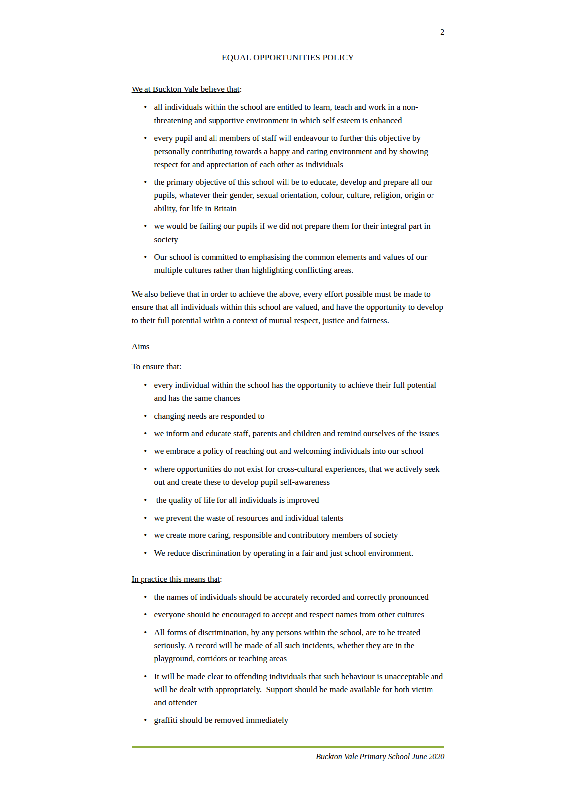2
EQUAL OPPORTUNITIES POLICY
We at Buckton Vale believe that:
all individuals within the school are entitled to learn, teach and work in a non-threatening and supportive environment in which self esteem is enhanced
every pupil and all members of staff will endeavour to further this objective by personally contributing towards a happy and caring environment and by showing respect for and appreciation of each other as individuals
the primary objective of this school will be to educate, develop and prepare all our pupils, whatever their gender, sexual orientation, colour, culture, religion, origin or ability, for life in Britain
we would be failing our pupils if we did not prepare them for their integral part in society
Our school is committed to emphasising the common elements and values of our multiple cultures rather than highlighting conflicting areas.
We also believe that in order to achieve the above, every effort possible must be made to ensure that all individuals within this school are valued, and have the opportunity to develop to their full potential within a context of mutual respect, justice and fairness.
Aims
To ensure that:
every individual within the school has the opportunity to achieve their full potential and has the same chances
changing needs are responded to
we inform and educate staff, parents and children and remind ourselves of the issues
we embrace a policy of reaching out and welcoming individuals into our school
where opportunities do not exist for cross-cultural experiences, that we actively seek out and create these to develop pupil self-awareness
the quality of life for all individuals is improved
we prevent the waste of resources and individual talents
we create more caring, responsible and contributory members of society
We reduce discrimination by operating in a fair and just school environment.
In practice this means that:
the names of individuals should be accurately recorded and correctly pronounced
everyone should be encouraged to accept and respect names from other cultures
All forms of discrimination, by any persons within the school, are to be treated seriously. A record will be made of all such incidents, whether they are in the playground, corridors or teaching areas
It will be made clear to offending individuals that such behaviour is unacceptable and will be dealt with appropriately. Support should be made available for both victim and offender
graffiti should be removed immediately
Buckton Vale Primary School June 2020